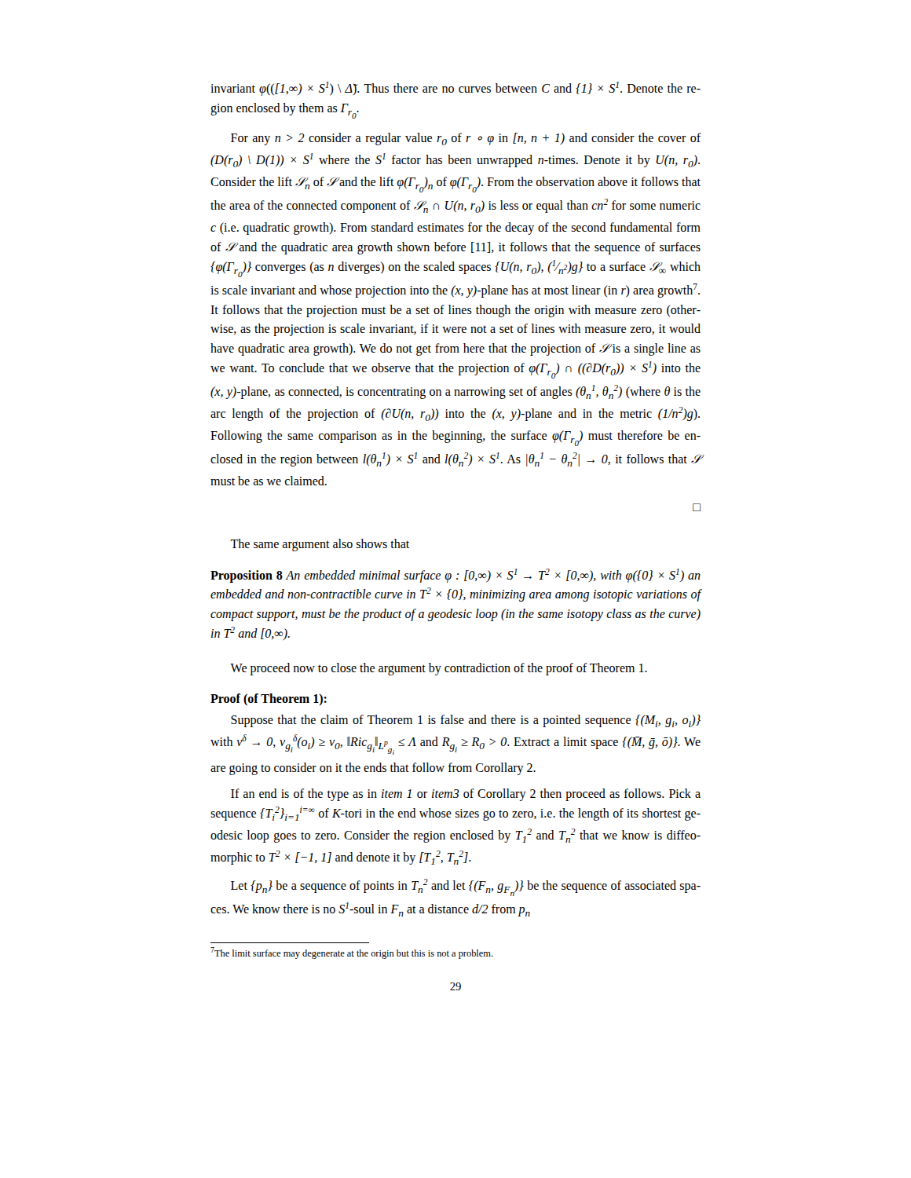invariant φ(([1,∞) × S1) \ Δ̃). Thus there are no curves between C and {1} × S1. Denote the region enclosed by them as Γr0.
For any n > 2 consider a regular value r0 of r ∘ φ in [n, n + 1) and consider the cover of (D(r0) \ D(1)) × S1 where the S1 factor has been unwrapped n-times. Denote it by U(n, r0). Consider the lift 𝒮n of 𝒮 and the lift φ(Γr0)n of φ(Γr0). From the observation above it follows that the area of the connected component of 𝒮n ∩ U(n, r0) is less or equal than cn2 for some numeric c (i.e. quadratic growth). From standard estimates for the decay of the second fundamental form of 𝒮 and the quadratic area growth shown before [11], it follows that the sequence of surfaces {φ(Γr0)} converges (as n diverges) on the scaled spaces {U(n, r0), (1⁄n2)g} to a surface 𝒮∞ which is scale invariant and whose projection into the (x, y)-plane has at most linear (in r) area growth7. It follows that the projection must be a set of lines though the origin with measure zero (otherwise, as the projection is scale invariant, if it were not a set of lines with measure zero, it would have quadratic area growth). We do not get from here that the projection of 𝒮 is a single line as we want. To conclude that we observe that the projection of φ(Γr0) ∩ ((∂D(r0)) × S1) into the (x, y)-plane, as connected, is concentrating on a narrowing set of angles (θn1, θn2) (where θ is the arc length of the projection of (∂U(n, r0)) into the (x, y)-plane and in the metric (1/n2)g). Following the same comparison as in the beginning, the surface φ(Γr0) must therefore be enclosed in the region between l(θn1) × S1 and l(θn2) × S1. As |θn1 − θn2| → 0, it follows that 𝒮 must be as we claimed.
□
The same argument also shows that
Proposition 8 An embedded minimal surface φ : [0,∞) × S1 → T2 × [0,∞), with φ({0} × S1) an embedded and non-contractible curve in T2 × {0}, minimizing area among isotopic variations of compact support, must be the product of a geodesic loop (in the same isotopy class as the curve) in T2 and [0,∞).
We proceed now to close the argument by contradiction of the proof of Theorem 1.
Proof (of Theorem 1):
Suppose that the claim of Theorem 1 is false and there is a pointed sequence {(Mi, gi, oi)} with νδ → 0, νgiδ(oi) ≥ ν0, ‖Ricgi‖Lpgi ≤ Λ and Rgi ≥ R0 > 0. Extract a limit space {(M̄, ḡ, ō)}. We are going to consider on it the ends that follow from Corollary 2.
If an end is of the type as in item 1 or item3 of Corollary 2 then proceed as follows. Pick a sequence {Ti2}i=1i=∞ of K-tori in the end whose sizes go to zero, i.e. the length of its shortest geodesic loop goes to zero. Consider the region enclosed by T12 and Tn2 that we know is diffeomorphic to T2 × [−1, 1] and denote it by [T12, Tn2].
Let {pn} be a sequence of points in Tn2 and let {(Fn, gFn)} be the sequence of associated spaces. We know there is no S1-soul in Fn at a distance d/2 from pn
7The limit surface may degenerate at the origin but this is not a problem.
29